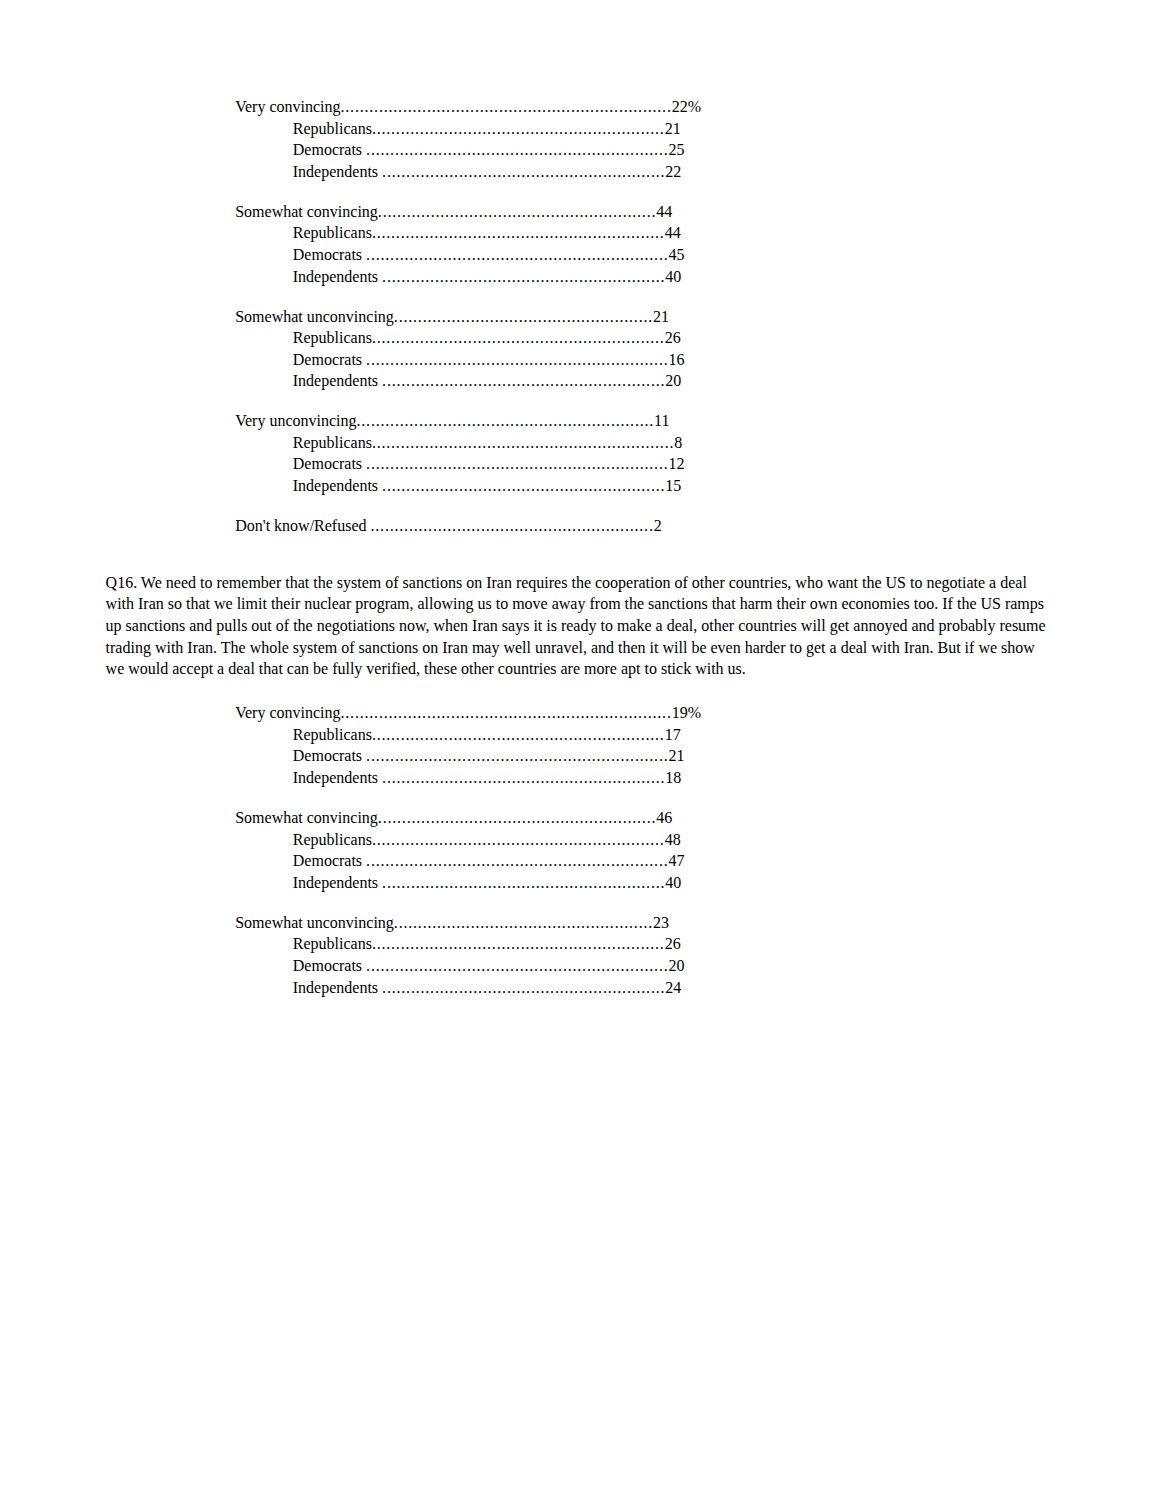Very convincing..................................................................... 22%
Republicans............................................................. 21
Democrats ............................................................... 25
Independents ........................................................... 22
Somewhat convincing.......................................................... 44
Republicans............................................................. 44
Democrats ............................................................... 45
Independents ........................................................... 40
Somewhat unconvincing...................................................... 21
Republicans............................................................. 26
Democrats ............................................................... 16
Independents ........................................................... 20
Very unconvincing.............................................................. 11
Republicans............................................................... 8
Democrats ............................................................... 12
Independents ........................................................... 15
Don't know/Refused ........................................................... 2
Q16. We need to remember that the system of sanctions on Iran requires the cooperation of other countries, who want the US to negotiate a deal with Iran so that we limit their nuclear program, allowing us to move away from the sanctions that harm their own economies too. If the US ramps up sanctions and pulls out of the negotiations now, when Iran says it is ready to make a deal, other countries will get annoyed and probably resume trading with Iran. The whole system of sanctions on Iran may well unravel, and then it will be even harder to get a deal with Iran. But if we show we would accept a deal that can be fully verified, these other countries are more apt to stick with us.
Very convincing..................................................................... 19%
Republicans............................................................. 17
Democrats ............................................................... 21
Independents ........................................................... 18
Somewhat convincing.......................................................... 46
Republicans............................................................. 48
Democrats ............................................................... 47
Independents ........................................................... 40
Somewhat unconvincing...................................................... 23
Republicans............................................................. 26
Democrats ............................................................... 20
Independents ........................................................... 24